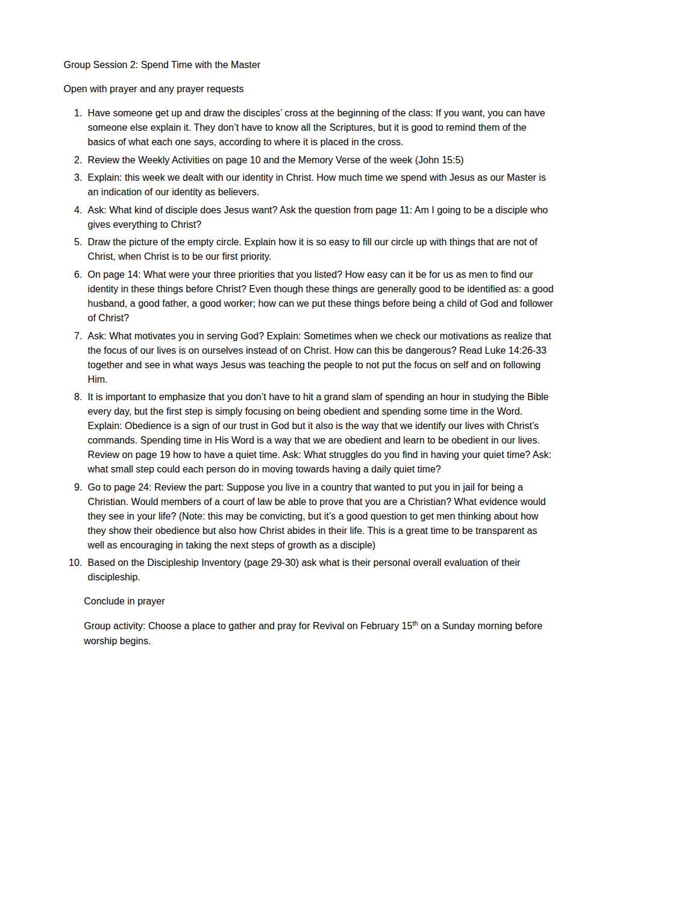Group Session 2: Spend Time with the Master
Open with prayer and any prayer requests
Have someone get up and draw the disciples’ cross at the beginning of the class: If you want, you can have someone else explain it. They don’t have to know all the Scriptures, but it is good to remind them of the basics of what each one says, according to where it is placed in the cross.
Review the Weekly Activities on page 10 and the Memory Verse of the week (John 15:5)
Explain: this week we dealt with our identity in Christ. How much time we spend with Jesus as our Master is an indication of our identity as believers.
Ask: What kind of disciple does Jesus want? Ask the question from page 11: Am I going to be a disciple who gives everything to Christ?
Draw the picture of the empty circle. Explain how it is so easy to fill our circle up with things that are not of Christ, when Christ is to be our first priority.
On page 14: What were your three priorities that you listed? How easy can it be for us as men to find our identity in these things before Christ? Even though these things are generally good to be identified as: a good husband, a good father, a good worker; how can we put these things before being a child of God and follower of Christ?
Ask: What motivates you in serving God? Explain: Sometimes when we check our motivations as realize that the focus of our lives is on ourselves instead of on Christ. How can this be dangerous? Read Luke 14:26-33 together and see in what ways Jesus was teaching the people to not put the focus on self and on following Him.
It is important to emphasize that you don’t have to hit a grand slam of spending an hour in studying the Bible every day, but the first step is simply focusing on being obedient and spending some time in the Word. Explain: Obedience is a sign of our trust in God but it also is the way that we identify our lives with Christ’s commands. Spending time in His Word is a way that we are obedient and learn to be obedient in our lives. Review on page 19 how to have a quiet time. Ask: What struggles do you find in having your quiet time? Ask: what small step could each person do in moving towards having a daily quiet time?
Go to page 24: Review the part: Suppose you live in a country that wanted to put you in jail for being a Christian. Would members of a court of law be able to prove that you are a Christian? What evidence would they see in your life? (Note: this may be convicting, but it’s a good question to get men thinking about how they show their obedience but also how Christ abides in their life. This is a great time to be transparent as well as encouraging in taking the next steps of growth as a disciple)
Based on the Discipleship Inventory (page 29-30) ask what is their personal overall evaluation of their discipleship.
Conclude in prayer
Group activity: Choose a place to gather and pray for Revival on February 15th on a Sunday morning before worship begins.